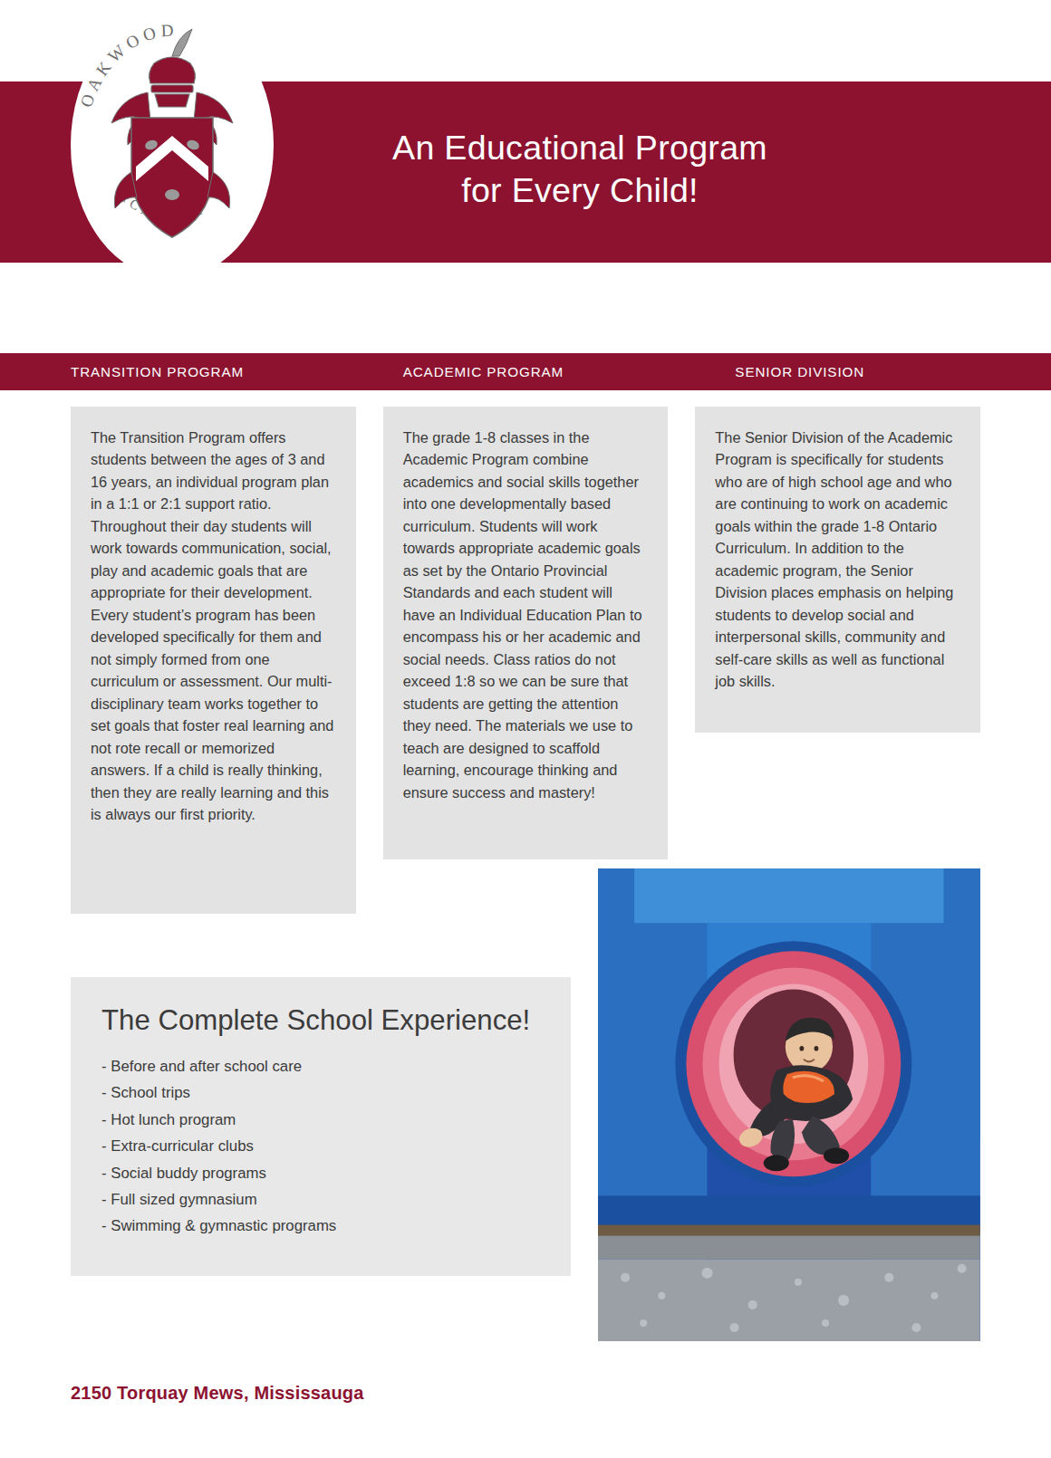OAKWOOD ACADEMY
An Educational Program
for Every Child!
Transition Program
Academic Program
Senior Division
The Transition Program offers students between the ages of 3 and 16 years, an individual program plan in a 1:1 or 2:1 support ratio. Throughout their day students will work towards communication, social, play and academic goals that are appropriate for their development. Every student’s program has been developed specifically for them and not simply formed from one curriculum or assessment. Our multi-disciplinary team works together to set goals that foster real learning and not rote recall or memorized answers. If a child is really thinking, then they are really learning and this is always our first priority.
The grade 1-8 classes in the Academic Program combine academics and social skills together into one developmentally based curriculum. Students will work towards appropriate academic goals as set by the Ontario Provincial Standards and each student will have an Individual Education Plan to encompass his or her academic and social needs. Class ratios do not exceed 1:8 so we can be sure that students are getting the attention they need. The materials we use to teach are designed to scaffold learning, encourage thinking and ensure success and mastery!
The Senior Division of the Academic Program is specifically for students who are of high school age and who are continuing to work on academic goals within the grade 1-8 Ontario Curriculum. In addition to the academic program, the Senior Division places emphasis on helping students to develop social and interpersonal skills, community and self-care skills as well as functional job skills.
The Complete School Experience!
Before and after school care
School trips
Hot lunch program
Extra-curricular clubs
Social buddy programs
Full sized gymnasium
Swimming & gymnastic programs
2150 Torquay Mews, Mississauga